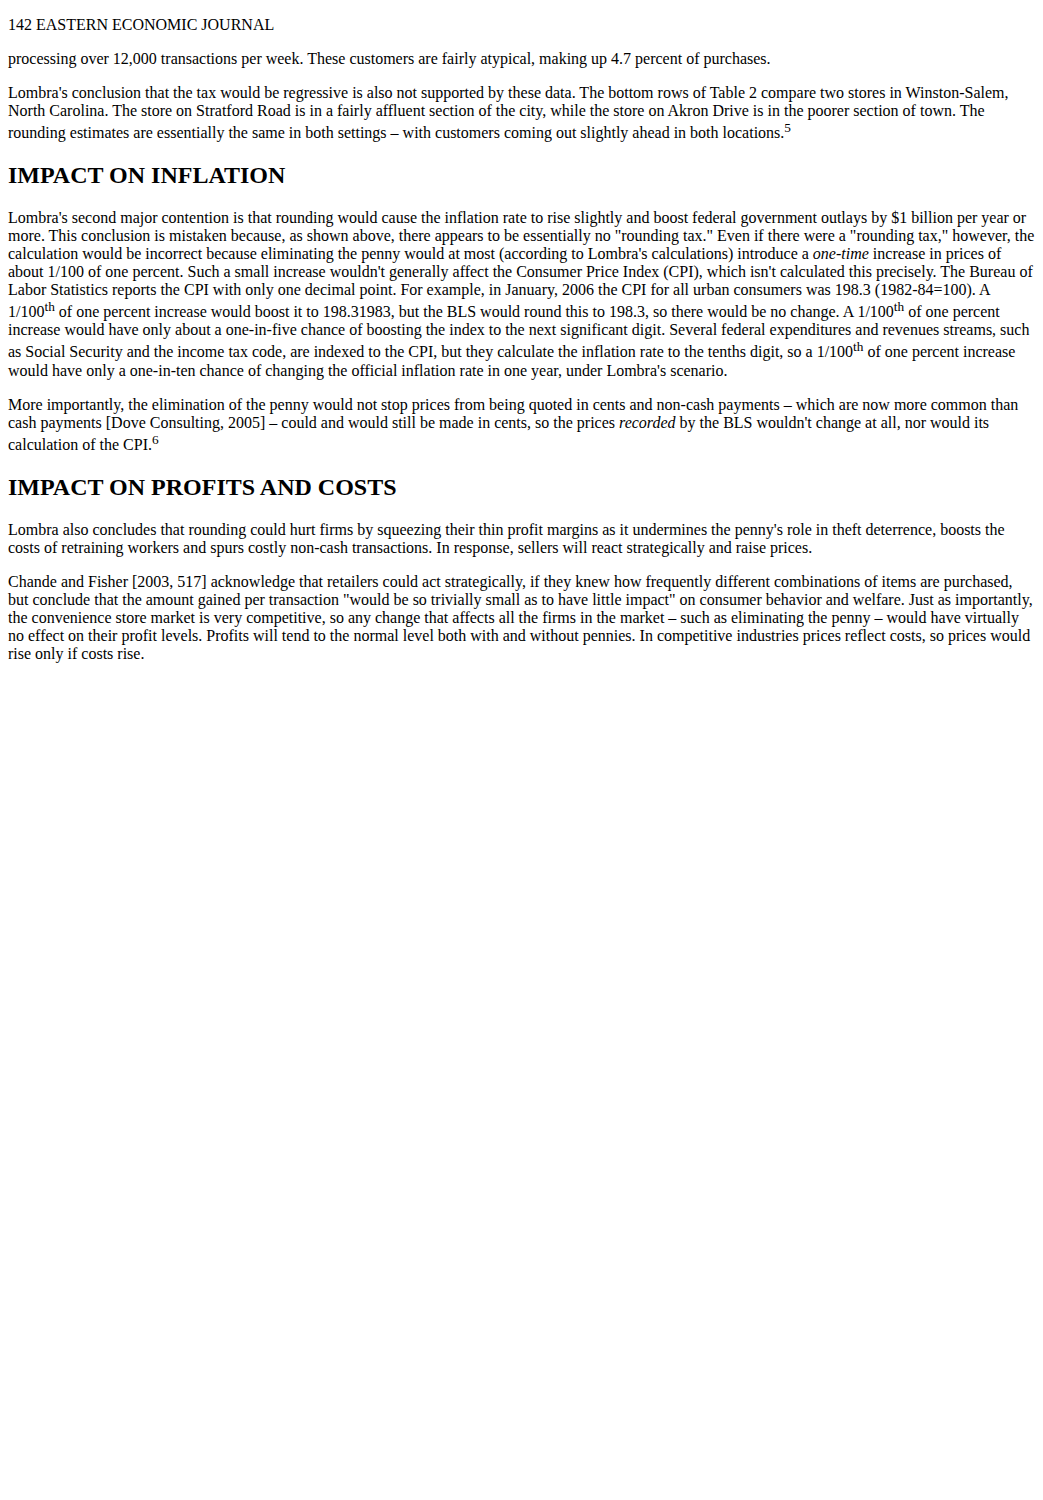142 EASTERN ECONOMIC JOURNAL
processing over 12,000 transactions per week. These customers are fairly atypical, making up 4.7 percent of purchases.
Lombra's conclusion that the tax would be regressive is also not supported by these data. The bottom rows of Table 2 compare two stores in Winston-Salem, North Carolina. The store on Stratford Road is in a fairly affluent section of the city, while the store on Akron Drive is in the poorer section of town. The rounding estimates are essentially the same in both settings – with customers coming out slightly ahead in both locations.5
IMPACT ON INFLATION
Lombra's second major contention is that rounding would cause the inflation rate to rise slightly and boost federal government outlays by $1 billion per year or more. This conclusion is mistaken because, as shown above, there appears to be essentially no "rounding tax." Even if there were a "rounding tax," however, the calculation would be incorrect because eliminating the penny would at most (according to Lombra's calculations) introduce a one-time increase in prices of about 1/100 of one percent. Such a small increase wouldn't generally affect the Consumer Price Index (CPI), which isn't calculated this precisely. The Bureau of Labor Statistics reports the CPI with only one decimal point. For example, in January, 2006 the CPI for all urban consumers was 198.3 (1982-84=100). A 1/100th of one percent increase would boost it to 198.31983, but the BLS would round this to 198.3, so there would be no change. A 1/100th of one percent increase would have only about a one-in-five chance of boosting the index to the next significant digit. Several federal expenditures and revenues streams, such as Social Security and the income tax code, are indexed to the CPI, but they calculate the inflation rate to the tenths digit, so a 1/100th of one percent increase would have only a one-in-ten chance of changing the official inflation rate in one year, under Lombra's scenario.
More importantly, the elimination of the penny would not stop prices from being quoted in cents and non-cash payments – which are now more common than cash payments [Dove Consulting, 2005] – could and would still be made in cents, so the prices recorded by the BLS wouldn't change at all, nor would its calculation of the CPI.6
IMPACT ON PROFITS AND COSTS
Lombra also concludes that rounding could hurt firms by squeezing their thin profit margins as it undermines the penny's role in theft deterrence, boosts the costs of retraining workers and spurs costly non-cash transactions. In response, sellers will react strategically and raise prices.
Chande and Fisher [2003, 517] acknowledge that retailers could act strategically, if they knew how frequently different combinations of items are purchased, but conclude that the amount gained per transaction "would be so trivially small as to have little impact" on consumer behavior and welfare. Just as importantly, the convenience store market is very competitive, so any change that affects all the firms in the market – such as eliminating the penny – would have virtually no effect on their profit levels. Profits will tend to the normal level both with and without pennies. In competitive industries prices reflect costs, so prices would rise only if costs rise.